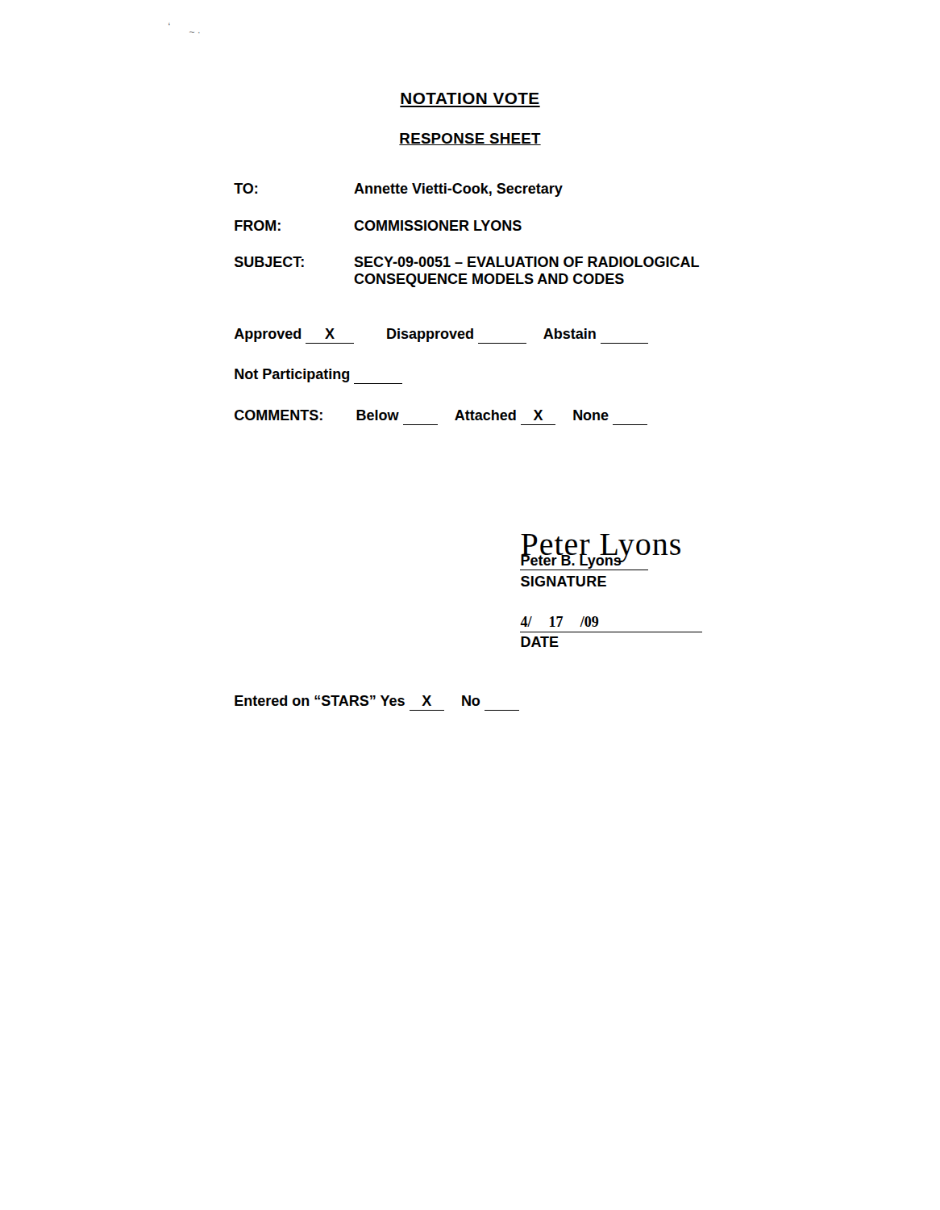ʻ ~ ·
NOTATION VOTE
RESPONSE SHEET
| TO: | Annette Vietti-Cook, Secretary |
| FROM: | COMMISSIONER LYONS |
| SUBJECT: | SECY-09-0051 – EVALUATION OF RADIOLOGICAL CONSEQUENCE MODELS AND CODES |
Approved X Disapproved Abstain
Not Participating
COMMENTS: Below Attached X None
Peter Lyons
Peter B. Lyons
SIGNATURE
4/ 17 /09
DATE
Entered on “STARS” Yes X No